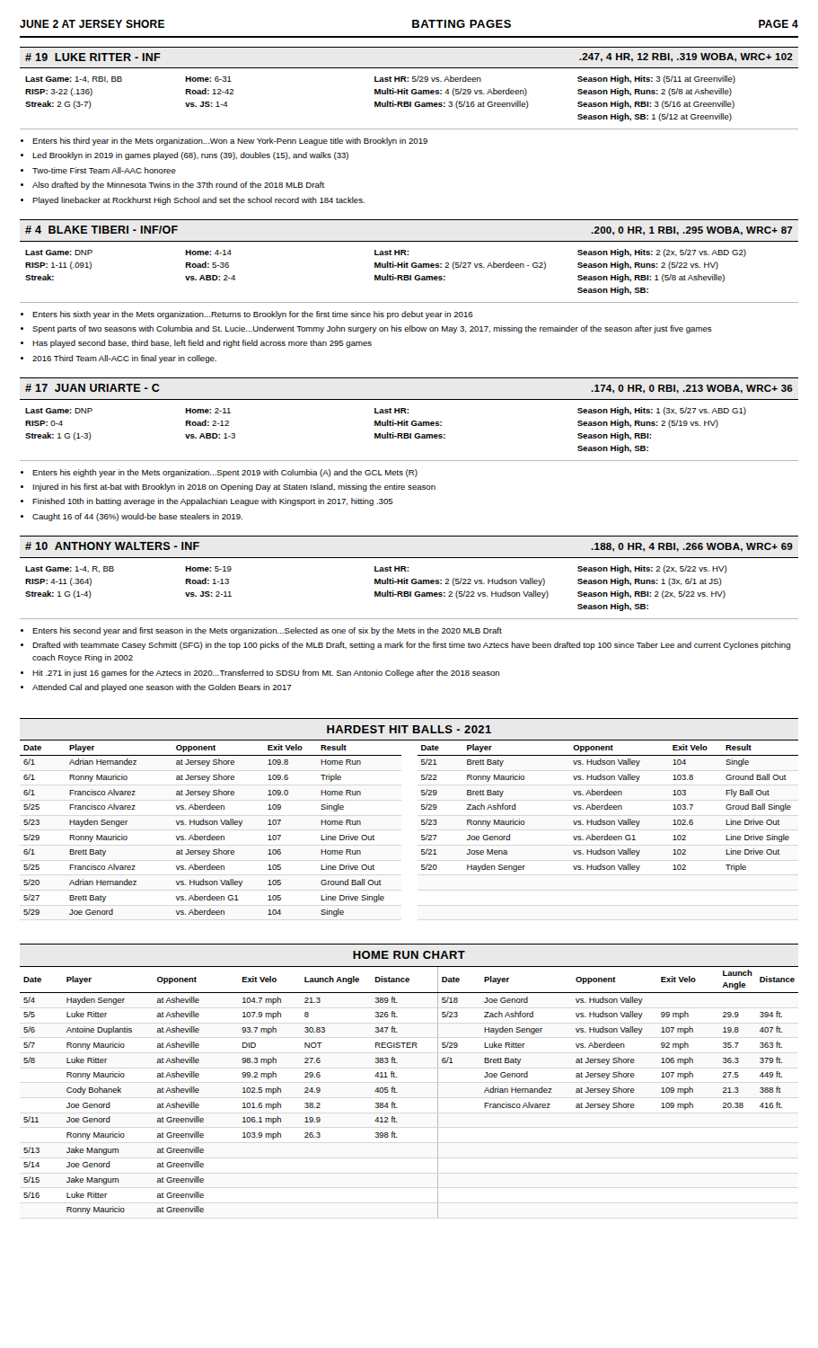June 2 at Jersey Shore
Batting Pages
Page 4
# 19 Luke Ritter - INF .247, 4 HR, 12 RBI, .319 wOBA, wRC+ 102
Last Game: 1-4, RBI, BB
RISP: 3-22 (.136)
Streak: 2 G (3-7)
Home: 6-31
Road: 12-42
vs. JS: 1-4
Last HR: 5/29 vs. Aberdeen
Multi-Hit Games: 4 (5/29 vs. Aberdeen)
Multi-RBI Games: 3 (5/16 at Greenville)
Season High, Hits: 3 (5/11 at Greenville)
Season High, Runs: 2 (5/8 at Asheville)
Season High, RBI: 3 (5/16 at Greenville)
Season High, SB: 1 (5/12 at Greenville)
Enters his third year in the Mets organization...Won a New York-Penn League title with Brooklyn in 2019
Led Brooklyn in 2019 in games played (68), runs (39), doubles (15), and walks (33)
Two-time First Team All-AAC honoree
Also drafted by the Minnesota Twins in the 37th round of the 2018 MLB Draft
Played linebacker at Rockhurst High School and set the school record with 184 tackles.
# 4 Blake Tiberi - INF/OF .200, 0 HR, 1 RBI, .295 wOBA, wRC+ 87
Last Game: DNP
RISP: 1-11 (.091)
Streak:
Home: 4-14
Road: 5-36
vs. ABD: 2-4
Last HR:
Multi-Hit Games: 2 (5/27 vs. Aberdeen - G2)
Multi-RBI Games:
Season High, Hits: 2 (2x, 5/27 vs. ABD G2)
Season High, Runs: 2 (5/22 vs. HV)
Season High, RBI: 1 (5/8 at Asheville)
Season High, SB:
Enters his sixth year in the Mets organization...Returns to Brooklyn for the first time since his pro debut year in 2016
Spent parts of two seasons with Columbia and St. Lucie...Underwent Tommy John surgery on his elbow on May 3, 2017, missing the remainder of the season after just five games
Has played second base, third base, left field and right field across more than 295 games
2016 Third Team All-ACC in final year in college.
# 17 Juan Uriarte - C .174, 0 HR, 0 RBI, .213 wOBA, wRC+ 36
Last Game: DNP
RISP: 0-4
Streak: 1 G (1-3)
Home: 2-11
Road: 2-12
vs. ABD: 1-3
Last HR:
Multi-Hit Games:
Multi-RBI Games:
Season High, Hits: 1 (3x, 5/27 vs. ABD G1)
Season High, Runs: 2 (5/19 vs. HV)
Season High, RBI:
Season High, SB:
Enters his eighth year in the Mets organization...Spent 2019 with Columbia (A) and the GCL Mets (R)
Injured in his first at-bat with Brooklyn in 2018 on Opening Day at Staten Island, missing the entire season
Finished 10th in batting average in the Appalachian League with Kingsport in 2017, hitting .305
Caught 16 of 44 (36%) would-be base stealers in 2019.
# 10 Anthony Walters - INF .188, 0 HR, 4 RBI, .266 wOBA, wRC+ 69
Last Game: 1-4, R, BB
RISP: 4-11 (.364)
Streak: 1 G (1-4)
Home: 5-19
Road: 1-13
vs. JS: 2-11
Last HR:
Multi-Hit Games: 2 (5/22 vs. Hudson Valley)
Multi-RBI Games: 2 (5/22 vs. Hudson Valley)
Season High, Hits: 2 (2x, 5/22 vs. HV)
Season High, Runs: 1 (3x, 6/1 at JS)
Season High, RBI: 2 (2x, 5/22 vs. HV)
Season High, SB:
Enters his second year and first season in the Mets organization...Selected as one of six by the Mets in the 2020 MLB Draft
Drafted with teammate Casey Schmitt (SFG) in the top 100 picks of the MLB Draft, setting a mark for the first time two Aztecs have been drafted top 100 since Taber Lee and current Cyclones pitching coach Royce Ring in 2002
Hit .271 in just 16 games for the Aztecs in 2020...Transferred to SDSU from Mt. San Antonio College after the 2018 season
Attended Cal and played one season with the Golden Bears in 2017
Hardest Hit Balls - 2021
| Date | Player | Opponent | Exit Velo | Result |
| --- | --- | --- | --- | --- |
| 6/1 | Adrian Hernandez | at Jersey Shore | 109.8 | Home Run |
| 6/1 | Ronny Mauricio | at Jersey Shore | 109.6 | Triple |
| 6/1 | Francisco Alvarez | at Jersey Shore | 109.0 | Home Run |
| 5/25 | Francisco Alvarez | vs. Aberdeen | 109 | Single |
| 5/23 | Hayden Senger | vs. Hudson Valley | 107 | Home Run |
| 5/29 | Ronny Mauricio | vs. Aberdeen | 107 | Line Drive Out |
| 6/1 | Brett Baty | at Jersey Shore | 106 | Home Run |
| 5/25 | Francisco Alvarez | vs. Aberdeen | 105 | Line Drive Out |
| 5/20 | Adrian Hernandez | vs. Hudson Valley | 105 | Ground Ball Out |
| 5/27 | Brett Baty | vs. Aberdeen G1 | 105 | Line Drive Single |
| 5/29 | Joe Genord | vs. Aberdeen | 104 | Single |
| Date | Player | Opponent | Exit Velo | Result |
| --- | --- | --- | --- | --- |
| 5/21 | Brett Baty | vs. Hudson Valley | 104 | Single |
| 5/22 | Ronny Mauricio | vs. Hudson Valley | 103.8 | Ground Ball Out |
| 5/29 | Brett Baty | vs. Aberdeen | 103 | Fly Ball Out |
| 5/29 | Zach Ashford | vs. Aberdeen | 103.7 | Groud Ball Single |
| 5/23 | Ronny Mauricio | vs. Hudson Valley | 102.6 | Line Drive Out |
| 5/27 | Joe Genord | vs. Aberdeen G1 | 102 | Line Drive Single |
| 5/21 | Jose Mena | vs. Hudson Valley | 102 | Line Drive Out |
| 5/20 | Hayden Senger | vs. Hudson Valley | 102 | Triple |
Home Run Chart
| Date | Player | Opponent | Exit Velo | Launch Angle | Distance | Date | Player | Opponent | Exit Velo | Launch Angle | Distance |
| --- | --- | --- | --- | --- | --- | --- | --- | --- | --- | --- | --- |
| 5/4 | Hayden Senger | at Asheville | 104.7 mph | 21.3 | 389 ft. | 5/18 | Joe Genord | vs. Hudson Valley | | | |
| 5/5 | Luke Ritter | at Asheville | 107.9 mph | 8 | 326 ft. | 5/23 | Zach Ashford | vs. Hudson Valley | 99 mph | 29.9 | 394 ft. |
| 5/6 | Antoine Duplantis | at Asheville | 93.7 mph | 30.83 | 347 ft. | | Hayden Senger | vs. Hudson Valley | 107 mph | 19.8 | 407 ft. |
| 5/7 | Ronny Mauricio | at Asheville | DID | NOT | REGISTER | 5/29 | Luke Ritter | vs. Aberdeen | 92 mph | 35.7 | 363 ft. |
| 5/8 | Luke Ritter | at Asheville | 98.3 mph | 27.6 | 383 ft. | 6/1 | Brett Baty | at Jersey Shore | 106 mph | 36.3 | 379 ft. |
| | Ronny Mauricio | at Asheville | 99.2 mph | 29.6 | 411 ft. | | Joe Genord | at Jersey Shore | 107 mph | 27.5 | 449 ft. |
| | Cody Bohanek | at Asheville | 102.5 mph | 24.9 | 405 ft. | | Adrian Hernandez | at Jersey Shore | 109 mph | 21.3 | 388 ft |
| | Joe Genord | at Asheville | 101.6 mph | 38.2 | 384 ft. | | Francisco Alvarez | at Jersey Shore | 109 mph | 20.38 | 416 ft. |
| 5/11 | Joe Genord | at Greenville | 106.1 mph | 19.9 | 412 ft. | | | | | | |
| | Ronny Mauricio | at Greenville | 103.9 mph | 26.3 | 398 ft. | | | | | | |
| 5/13 | Jake Mangum | at Greenville | | | | | | | | | |
| 5/14 | Joe Genord | at Greenville | | | | | | | | | |
| 5/15 | Jake Mangum | at Greenville | | | | | | | | | |
| 5/16 | Luke Ritter | at Greenville | | | | | | | | | |
| | Ronny Mauricio | at Greenville | | | | | | | | | |